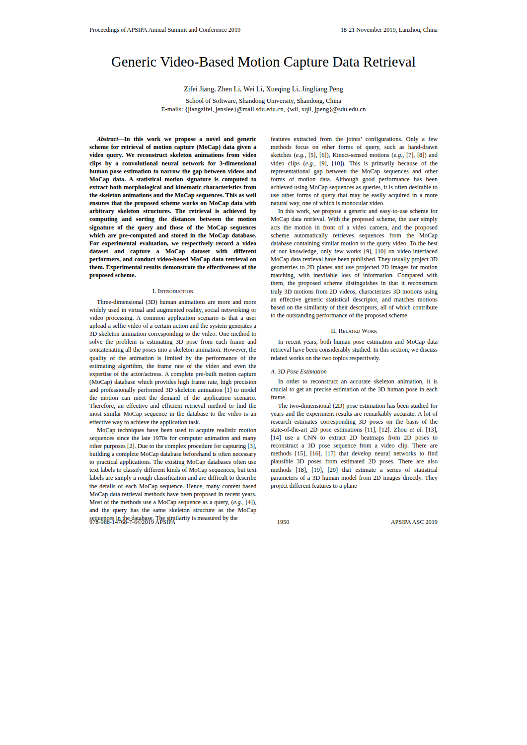Proceedings of APSIPA Annual Summit and Conference 2019 18-21 November 2019, Lanzhou, China
Generic Video-Based Motion Capture Data Retrieval
Zifei Jiang, Zhen Li, Wei Li, Xueqing Li, Jingliang Peng
School of Software, Shandong University, Shandong, China
E-mails: {jiangzifei, jenslee}@mail.sdu.edu.cn, {wli, xqli, jpeng}@sdu.edu.cn
Abstract—In this work we propose a novel and generic scheme for retrieval of motion capture (MoCap) data given a video query. We reconstruct skeleton animations from video clips by a convolutional neural network for 3-dimensional human pose estimation to narrow the gap between videos and MoCap data. A statistical motion signature is computed to extract both morphological and kinematic characteristics from the skeleton animations and the MoCap sequences. This as well ensures that the proposed scheme works on MoCap data with arbitrary skeleton structures. The retrieval is achieved by computing and sorting the distances between the motion signature of the query and those of the MoCap sequences which are pre-computed and stored in the MoCap database. For experimental evaluation, we respectively record a video dataset and capture a MoCap dataset with different performers, and conduct video-based MoCap data retrieval on them. Experimental results demonstrate the effectiveness of the proposed scheme.
I. Introduction
Three-dimensional (3D) human animations are more and more widely used in virtual and augmented reality, social networking or video processing. A common application scenario is that a user upload a selfie video of a certain action and the system generates a 3D skeleton animation corresponding to the video. One method to solve the problem is estimating 3D pose from each frame and concatenating all the poses into a skeleton animation. However, the quality of the animation is limited by the performance of the estimating algorithm, the frame rate of the video and even the expertise of the actor/actress. A complete pre-built motion capture (MoCap) database which provides high frame rate, high precision and professionally performed 3D skeleton animation [1] to model the motion can meet the demand of the application scenario. Therefore, an effective and efficient retrieval method to find the most similar MoCap sequence in the database to the video is an effective way to achieve the application task.
MoCap techniques have been used to acquire realistic motion sequences since the late 1970s for computer animation and many other purposes [2]. Due to the complex procedure for capturing [3], building a complete MoCap database beforehand is often necessary to practical applications. The existing MoCap databases often use text labels to classify different kinds of MoCap sequences, but text labels are simply a rough classification and are difficult to describe the details of each MoCap sequence. Hence, many content-based MoCap data retrieval methods have been proposed in recent years. Most of the methods use a MoCap sequence as a query, (e.g., [4]), and the query has the same skeleton structure as the MoCap sequences in the database. The similarity is measured by the
features extracted from the joints’ configurations. Only a few methods focus on other forms of query, such as hand-drawn sketches (e.g., [5], [6]), Kinect-sensed motions (e.g., [7], [8]) and video clips (e.g., [9], [10]). This is primarily because of the representational gap between the MoCap sequences and other forms of motion data. Although good performance has been achieved using MoCap sequences as queries, it is often desirable to use other forms of query that may be easily acquired in a more natural way, one of which is monocular video.
In this work, we propose a generic and easy-to-use scheme for MoCap data retrieval. With the proposed scheme, the user simply acts the motion in front of a video camera, and the proposed scheme automatically retrieves sequences from the MoCap database containing similar motion to the query video. To the best of our knowledge, only few works [9], [10] on video-interfaced MoCap data retrieval have been published. They usually project 3D geometries to 2D planes and use projected 2D images for motion matching, with inevitable loss of information. Compared with them, the proposed scheme distinguishes in that it reconstructs truly 3D motions from 2D videos, characterizes 3D motions using an effective generic statistical descriptor, and matches motions based on the similarity of their descriptors, all of which contribute to the outstanding performance of the proposed scheme.
II. Related Work
In recent years, both human pose estimation and MoCap data retrieval have been considerably studied. In this section, we discuss related works on the two topics respectively.
A. 3D Pose Estimation
In order to reconstruct an accurate skeleton animation, it is crucial to get an precise estimation of the 3D human pose in each frame.
The two-dimensional (2D) pose estimation has been studied for years and the experiment results are remarkably accurate. A lot of research estimates corresponding 3D poses on the basis of the state-of-the-art 2D pose estimations [11], [12]. Zhou et al. [13], [14] use a CNN to extract 2D heatmaps from 2D poses to reconstruct a 3D pose sequence from a video clip. There are methods [15], [16], [17] that develop neural networks to find plausible 3D poses from estimated 2D poses. There are also methods [18], [19], [20] that estimate a series of statistical parameters of a 3D human model from 2D images directly. They project different features to a plane
978-988-14768-7-6©2019 APSIPA 1950 APSIPA ASC 2019